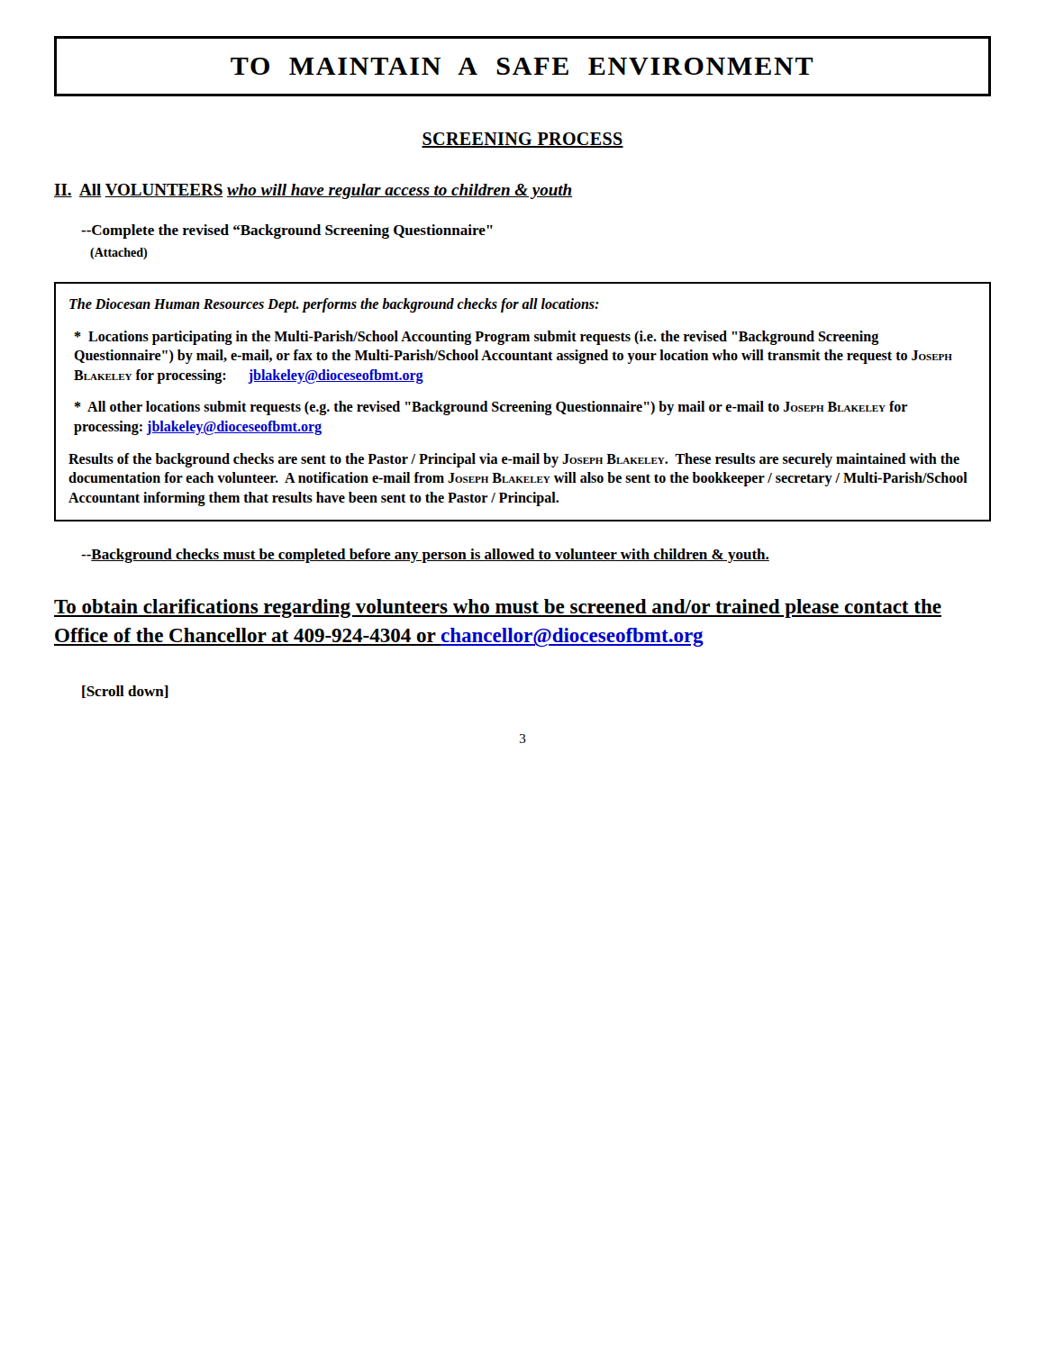TO MAINTAIN A SAFE ENVIRONMENT
SCREENING PROCESS
II. All VOLUNTEERS who will have regular access to children & youth
--Complete the revised “Background Screening Questionnaire"
(Attached)
The Diocesan Human Resources Dept. performs the background checks for all locations:
* Locations participating in the Multi-Parish/School Accounting Program submit requests (i.e. the revised "Background Screening Questionnaire") by mail, e-mail, or fax to the Multi-Parish/School Accountant assigned to your location who will transmit the request to Joseph Blakeley for processing: jblakeley@dioceseofbmt.org
* All other locations submit requests (e.g. the revised "Background Screening Questionnaire") by mail or e-mail to Joseph Blakeley for processing: jblakeley@dioceseofbmt.org
Results of the background checks are sent to the Pastor / Principal via e-mail by Joseph Blakeley. These results are securely maintained with the documentation for each volunteer. A notification e-mail from Joseph Blakeley will also be sent to the bookkeeper / secretary / Multi-Parish/School Accountant informing them that results have been sent to the Pastor / Principal.
--Background checks must be completed before any person is allowed to volunteer with children & youth.
To obtain clarifications regarding volunteers who must be screened and/or trained please contact the Office of the Chancellor at 409-924-4304 or chancellor@dioceseofbmt.org
[Scroll down]
3